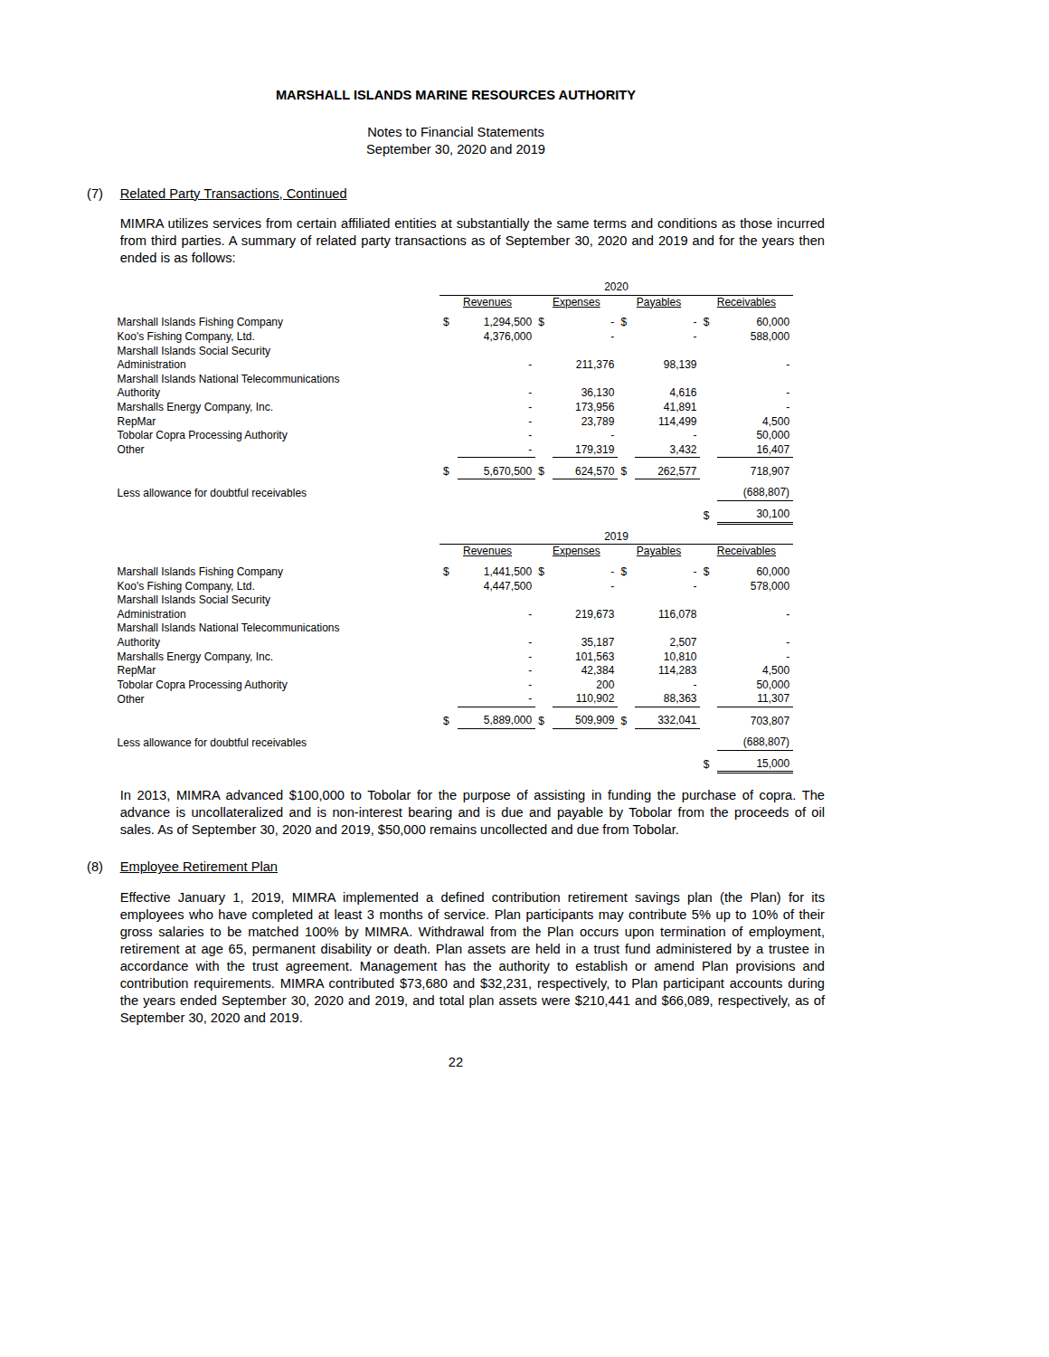MARSHALL ISLANDS MARINE RESOURCES AUTHORITY
Notes to Financial Statements
September 30, 2020 and 2019
(7) Related Party Transactions, Continued
MIMRA utilizes services from certain affiliated entities at substantially the same terms and conditions as those incurred from third parties. A summary of related party transactions as of September 30, 2020 and 2019 and for the years then ended is as follows:
| | 2020 |
| | Revenues | Expenses | Payables | Receivables |
| Marshall Islands Fishing Company | $ | 1,294,500 | $ | - | $ | - | $ | 60,000 |
| Koo's Fishing Company, Ltd. | | 4,376,000 | | - | | - | | 588,000 |
| Marshall Islands Social Security | |
| Administration | | - | | 211,376 | | 98,139 | | - |
| Marshall Islands National Telecommunications | |
| Authority | | - | | 36,130 | | 4,616 | | - |
| Marshalls Energy Company, Inc. | | - | | 173,956 | | 41,891 | | - |
| RepMar | | - | | 23,789 | | 114,499 | | 4,500 |
| Tobolar Copra Processing Authority | | - | | - | | - | | 50,000 |
| Other | | - | | 179,319 | | 3,432 | | 16,407 |
| | $ | 5,670,500 | $ | 624,570 | $ | 262,577 | | 718,907 |
| Less allowance for doubtful receivables | | | (688,807) |
| | | $ | 30,100 |
| | 2019 |
| | Revenues | Expenses | Payables | Receivables |
| Marshall Islands Fishing Company | $ | 1,441,500 | $ | - | $ | - | $ | 60,000 |
| Koo's Fishing Company, Ltd. | | 4,447,500 | | - | | - | | 578,000 |
| Marshall Islands Social Security | |
| Administration | | - | | 219,673 | | 116,078 | | - |
| Marshall Islands National Telecommunications | |
| Authority | | - | | 35,187 | | 2,507 | | - |
| Marshalls Energy Company, Inc. | | - | | 101,563 | | 10,810 | | - |
| RepMar | | - | | 42,384 | | 114,283 | | 4,500 |
| Tobolar Copra Processing Authority | | - | | 200 | | - | | 50,000 |
| Other | | - | | 110,902 | | 88,363 | | 11,307 |
| | $ | 5,889,000 | $ | 509,909 | $ | 332,041 | | 703,807 |
| Less allowance for doubtful receivables | | | (688,807) |
| | | $ | 15,000 |
In 2013, MIMRA advanced $100,000 to Tobolar for the purpose of assisting in funding the purchase of copra. The advance is uncollateralized and is non-interest bearing and is due and payable by Tobolar from the proceeds of oil sales. As of September 30, 2020 and 2019, $50,000 remains uncollected and due from Tobolar.
(8) Employee Retirement Plan
Effective January 1, 2019, MIMRA implemented a defined contribution retirement savings plan (the Plan) for its employees who have completed at least 3 months of service. Plan participants may contribute 5% up to 10% of their gross salaries to be matched 100% by MIMRA. Withdrawal from the Plan occurs upon termination of employment, retirement at age 65, permanent disability or death. Plan assets are held in a trust fund administered by a trustee in accordance with the trust agreement. Management has the authority to establish or amend Plan provisions and contribution requirements. MIMRA contributed $73,680 and $32,231, respectively, to Plan participant accounts during the years ended September 30, 2020 and 2019, and total plan assets were $210,441 and $66,089, respectively, as of September 30, 2020 and 2019.
22